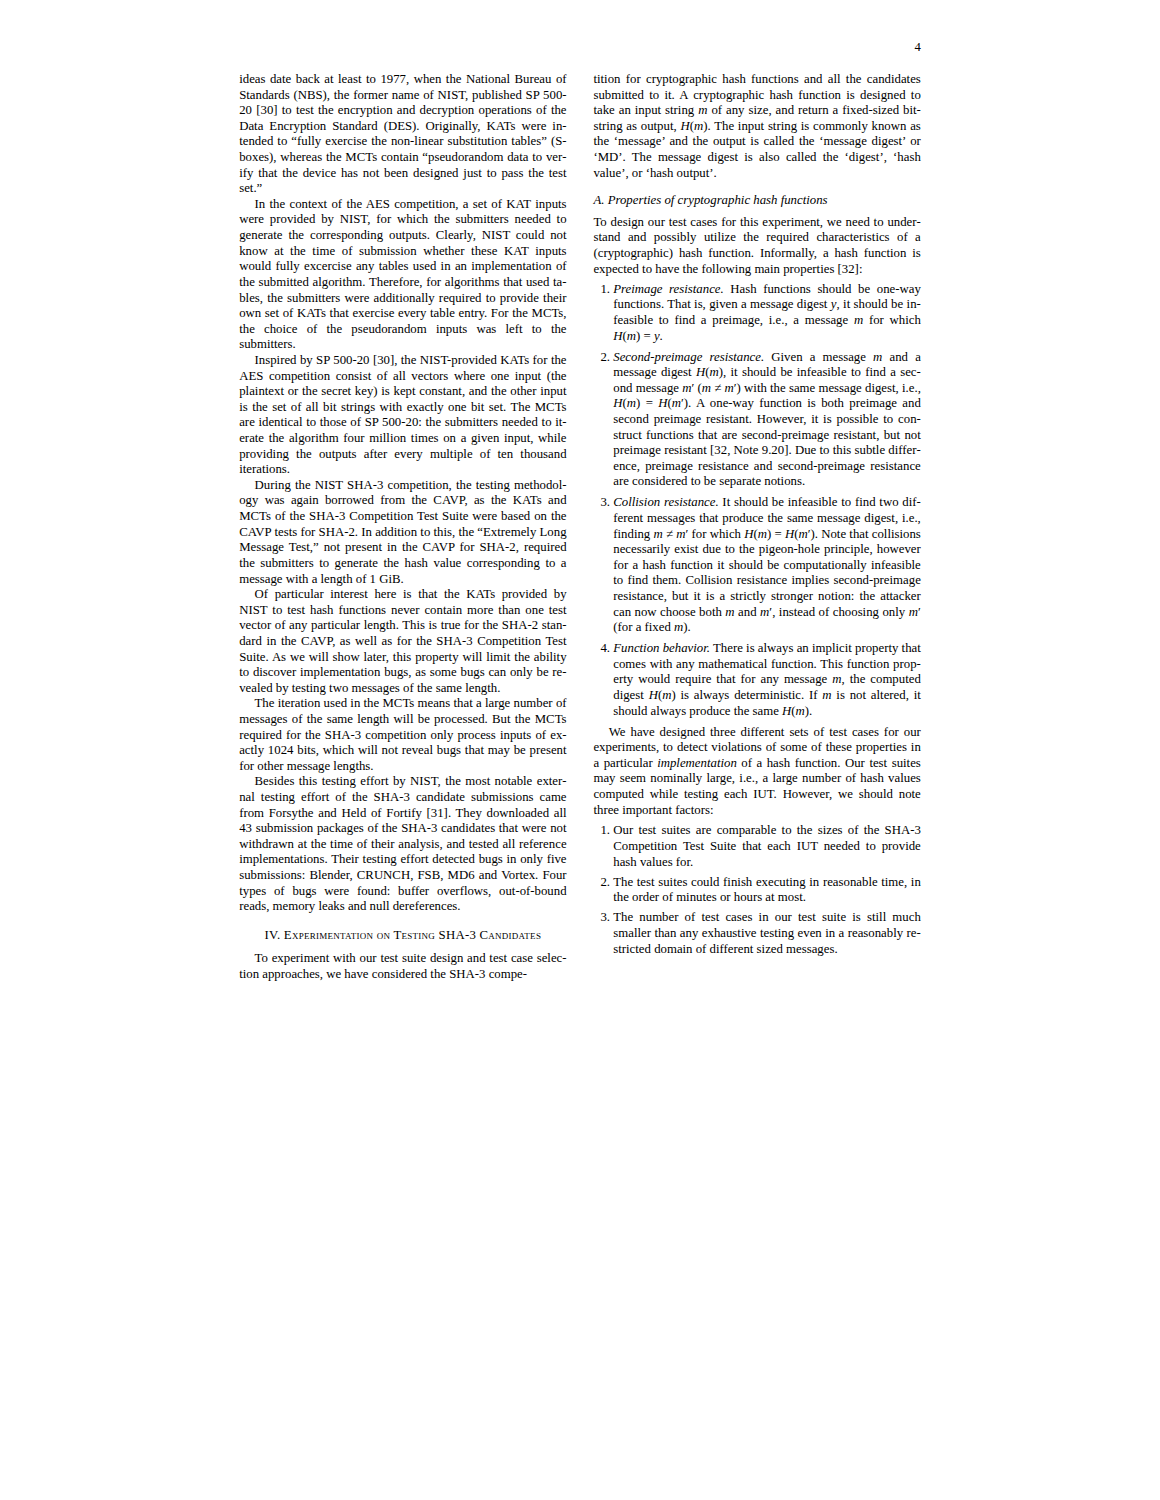4
ideas date back at least to 1977, when the National Bureau of Standards (NBS), the former name of NIST, published SP 500-20 [30] to test the encryption and decryption operations of the Data Encryption Standard (DES). Originally, KATs were intended to “fully exercise the non-linear substitution tables” (S-boxes), whereas the MCTs contain “pseudorandom data to verify that the device has not been designed just to pass the test set.”
In the context of the AES competition, a set of KAT inputs were provided by NIST, for which the submitters needed to generate the corresponding outputs. Clearly, NIST could not know at the time of submission whether these KAT inputs would fully excercise any tables used in an implementation of the submitted algorithm. Therefore, for algorithms that used tables, the submitters were additionally required to provide their own set of KATs that exercise every table entry. For the MCTs, the choice of the pseudorandom inputs was left to the submitters.
Inspired by SP 500-20 [30], the NIST-provided KATs for the AES competition consist of all vectors where one input (the plaintext or the secret key) is kept constant, and the other input is the set of all bit strings with exactly one bit set. The MCTs are identical to those of SP 500-20: the submitters needed to iterate the algorithm four million times on a given input, while providing the outputs after every multiple of ten thousand iterations.
During the NIST SHA-3 competition, the testing methodology was again borrowed from the CAVP, as the KATs and MCTs of the SHA-3 Competition Test Suite were based on the CAVP tests for SHA-2. In addition to this, the “Extremely Long Message Test,” not present in the CAVP for SHA-2, required the submitters to generate the hash value corresponding to a message with a length of 1 GiB.
Of particular interest here is that the KATs provided by NIST to test hash functions never contain more than one test vector of any particular length. This is true for the SHA-2 standard in the CAVP, as well as for the SHA-3 Competition Test Suite. As we will show later, this property will limit the ability to discover implementation bugs, as some bugs can only be revealed by testing two messages of the same length.
The iteration used in the MCTs means that a large number of messages of the same length will be processed. But the MCTs required for the SHA-3 competition only process inputs of exactly 1024 bits, which will not reveal bugs that may be present for other message lengths.
Besides this testing effort by NIST, the most notable external testing effort of the SHA-3 candidate submissions came from Forsythe and Held of Fortify [31]. They downloaded all 43 submission packages of the SHA-3 candidates that were not withdrawn at the time of their analysis, and tested all reference implementations. Their testing effort detected bugs in only five submissions: Blender, CRUNCH, FSB, MD6 and Vortex. Four types of bugs were found: buffer overflows, out-of-bound reads, memory leaks and null dereferences.
IV. Experimentation on Testing SHA-3 Candidates
To experiment with our test suite design and test case selection approaches, we have considered the SHA-3 compe-
tition for cryptographic hash functions and all the candidates submitted to it. A cryptographic hash function is designed to take an input string m of any size, and return a fixed-sized bitstring as output, H(m). The input string is commonly known as the ‘message’ and the output is called the ‘message digest’ or ‘MD’. The message digest is also called the ‘digest’, ‘hash value’, or ‘hash output’.
A. Properties of cryptographic hash functions
To design our test cases for this experiment, we need to understand and possibly utilize the required characteristics of a (cryptographic) hash function. Informally, a hash function is expected to have the following main properties [32]:
Preimage resistance. Hash functions should be one-way functions. That is, given a message digest y, it should be infeasible to find a preimage, i.e., a message m for which H(m) = y.
Second-preimage resistance. Given a message m and a message digest H(m), it should be infeasible to find a second message m′ (m ≠ m′) with the same message digest, i.e., H(m) = H(m′). A one-way function is both preimage and second preimage resistant. However, it is possible to construct functions that are second-preimage resistant, but not preimage resistant [32, Note 9.20]. Due to this subtle difference, preimage resistance and second-preimage resistance are considered to be separate notions.
Collision resistance. It should be infeasible to find two different messages that produce the same message digest, i.e., finding m ≠ m′ for which H(m) = H(m′). Note that collisions necessarily exist due to the pigeon-hole principle, however for a hash function it should be computationally infeasible to find them. Collision resistance implies second-preimage resistance, but it is a strictly stronger notion: the attacker can now choose both m and m′, instead of choosing only m′ (for a fixed m).
Function behavior. There is always an implicit property that comes with any mathematical function. This function property would require that for any message m, the computed digest H(m) is always deterministic. If m is not altered, it should always produce the same H(m).
We have designed three different sets of test cases for our experiments, to detect violations of some of these properties in a particular implementation of a hash function. Our test suites may seem nominally large, i.e., a large number of hash values computed while testing each IUT. However, we should note three important factors:
Our test suites are comparable to the sizes of the SHA-3 Competition Test Suite that each IUT needed to provide hash values for.
The test suites could finish executing in reasonable time, in the order of minutes or hours at most.
The number of test cases in our test suite is still much smaller than any exhaustive testing even in a reasonably restricted domain of different sized messages.